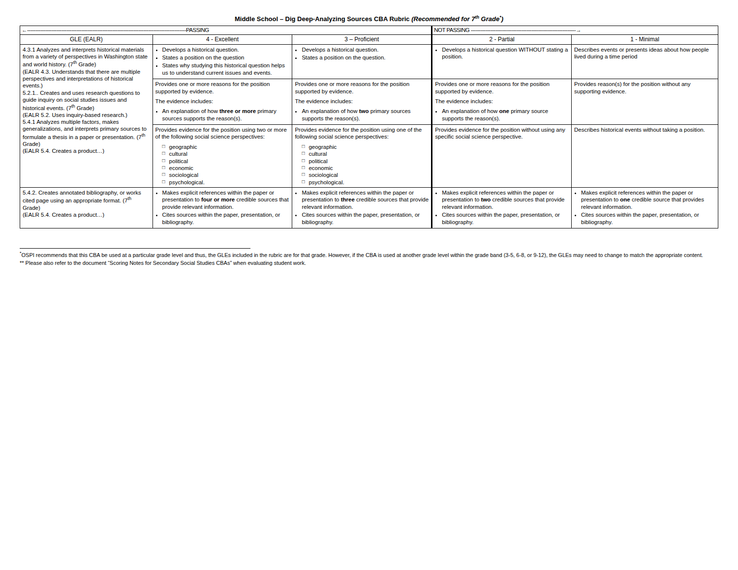Middle School – Dig Deep-Analyzing Sources CBA Rubric (Recommended for 7th Grade*)
| ←-------------------------------------------------------------------------------------------------PASSING | NOT PASSING ----------------------------------------------------------------→ |
| GLE (EALR) | 4 - Excellent | 3 – Proficient | 2 - Partial | 1 - Minimal |
| 4.3.1 Analyzes and interprets historical materials from a variety of perspectives in Washington state and world history. (7 th Grade) (EALR 4.3. Understands that there are multiple perspectives and interpretations of historical events.) 5.2.1.. Creates and uses research questions to guide inquiry on social studies issues and historical events. (7 th Grade) (EALR 5.2. Uses inquiry-based research.) 5.4.1 Analyzes multiple factors, makes generalizations, and interprets primary sources to formulate a thesis in a paper or presentation. (7 th Grade) (EALR 5.4. Creates a product…) | Develops a historical question. States a position on the question States why studying this historical question helps us to understand current issues and events. | Develops a historical question. States a position on the question. | Develops a historical question WITHOUT stating a position. | Describes events or presents ideas about how people lived during a time period |
| Provides one or more reasons for the position supported by evidence. The evidence includes: An explanation of how three or more primary sources supports the reason(s). | Provides one or more reasons for the position supported by evidence. The evidence includes: An explanation of how two primary sources supports the reason(s). | Provides one or more reasons for the position supported by evidence. The evidence includes: An explanation of how one primary source supports the reason(s). | Provides reason(s) for the position without any supporting evidence. |
| Provides evidence for the position using two or more of the following social science perspectives: geographic cultural political economic sociological psychological. | Provides evidence for the position using one of the following social science perspectives: geographic cultural political economic sociological psychological. | Provides evidence for the position without using any specific social science perspective. | Describes historical events without taking a position. |
| 5.4.2. Creates annotated bibliography, or works cited page using an appropriate format. (7 th Grade) (EALR 5.4. Creates a product…) | Makes explicit references within the paper or presentation to four or more credible sources that provide relevant information. Cites sources within the paper, presentation, or bibliography. | Makes explicit references within the paper or presentation to three credible sources that provide relevant information. Cites sources within the paper, presentation, or bibliography. | Makes explicit references within the paper or presentation to two credible sources that provide relevant information. Cites sources within the paper, presentation, or bibliography. | Makes explicit references within the paper or presentation to one credible source that provides relevant information. Cites sources within the paper, presentation, or bibliography. |
*OSPI recommends that this CBA be used at a particular grade level and thus, the GLEs included in the rubric are for that grade. However, if the CBA is used at another grade level within the grade band (3-5, 6-8, or 9-12), the GLEs may need to change to match the appropriate content.
** Please also refer to the document “Scoring Notes for Secondary Social Studies CBAs” when evaluating student work.